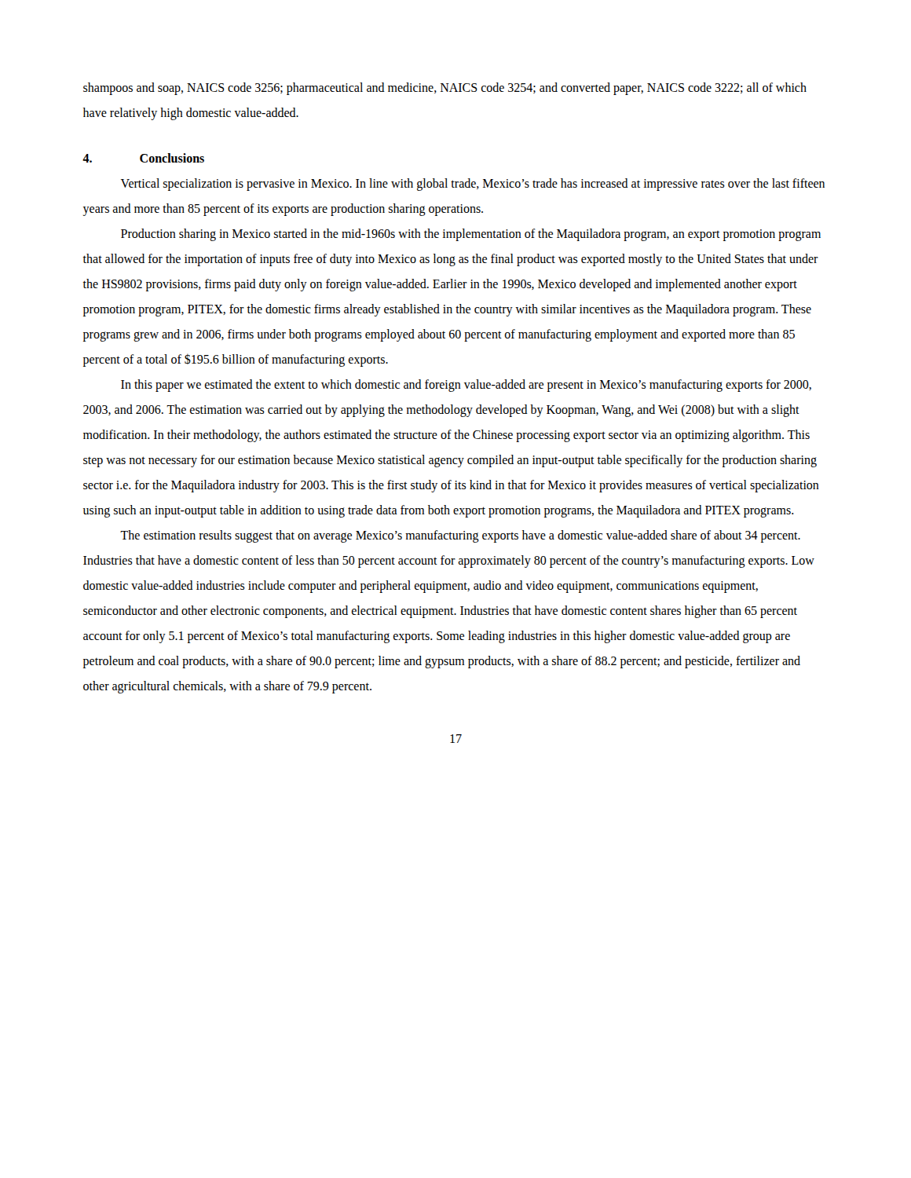shampoos and soap, NAICS code 3256; pharmaceutical and medicine, NAICS code 3254; and converted paper, NAICS code 3222; all of which have relatively high domestic value-added.
4. Conclusions
Vertical specialization is pervasive in Mexico. In line with global trade, Mexico’s trade has increased at impressive rates over the last fifteen years and more than 85 percent of its exports are production sharing operations.
Production sharing in Mexico started in the mid-1960s with the implementation of the Maquiladora program, an export promotion program that allowed for the importation of inputs free of duty into Mexico as long as the final product was exported mostly to the United States that under the HS9802 provisions, firms paid duty only on foreign value-added. Earlier in the 1990s, Mexico developed and implemented another export promotion program, PITEX, for the domestic firms already established in the country with similar incentives as the Maquiladora program. These programs grew and in 2006, firms under both programs employed about 60 percent of manufacturing employment and exported more than 85 percent of a total of $195.6 billion of manufacturing exports.
In this paper we estimated the extent to which domestic and foreign value-added are present in Mexico’s manufacturing exports for 2000, 2003, and 2006. The estimation was carried out by applying the methodology developed by Koopman, Wang, and Wei (2008) but with a slight modification. In their methodology, the authors estimated the structure of the Chinese processing export sector via an optimizing algorithm. This step was not necessary for our estimation because Mexico statistical agency compiled an input-output table specifically for the production sharing sector i.e. for the Maquiladora industry for 2003. This is the first study of its kind in that for Mexico it provides measures of vertical specialization using such an input-output table in addition to using trade data from both export promotion programs, the Maquiladora and PITEX programs.
The estimation results suggest that on average Mexico’s manufacturing exports have a domestic value-added share of about 34 percent. Industries that have a domestic content of less than 50 percent account for approximately 80 percent of the country’s manufacturing exports. Low domestic value-added industries include computer and peripheral equipment, audio and video equipment, communications equipment, semiconductor and other electronic components, and electrical equipment. Industries that have domestic content shares higher than 65 percent account for only 5.1 percent of Mexico’s total manufacturing exports. Some leading industries in this higher domestic value-added group are petroleum and coal products, with a share of 90.0 percent; lime and gypsum products, with a share of 88.2 percent; and pesticide, fertilizer and other agricultural chemicals, with a share of 79.9 percent.
17